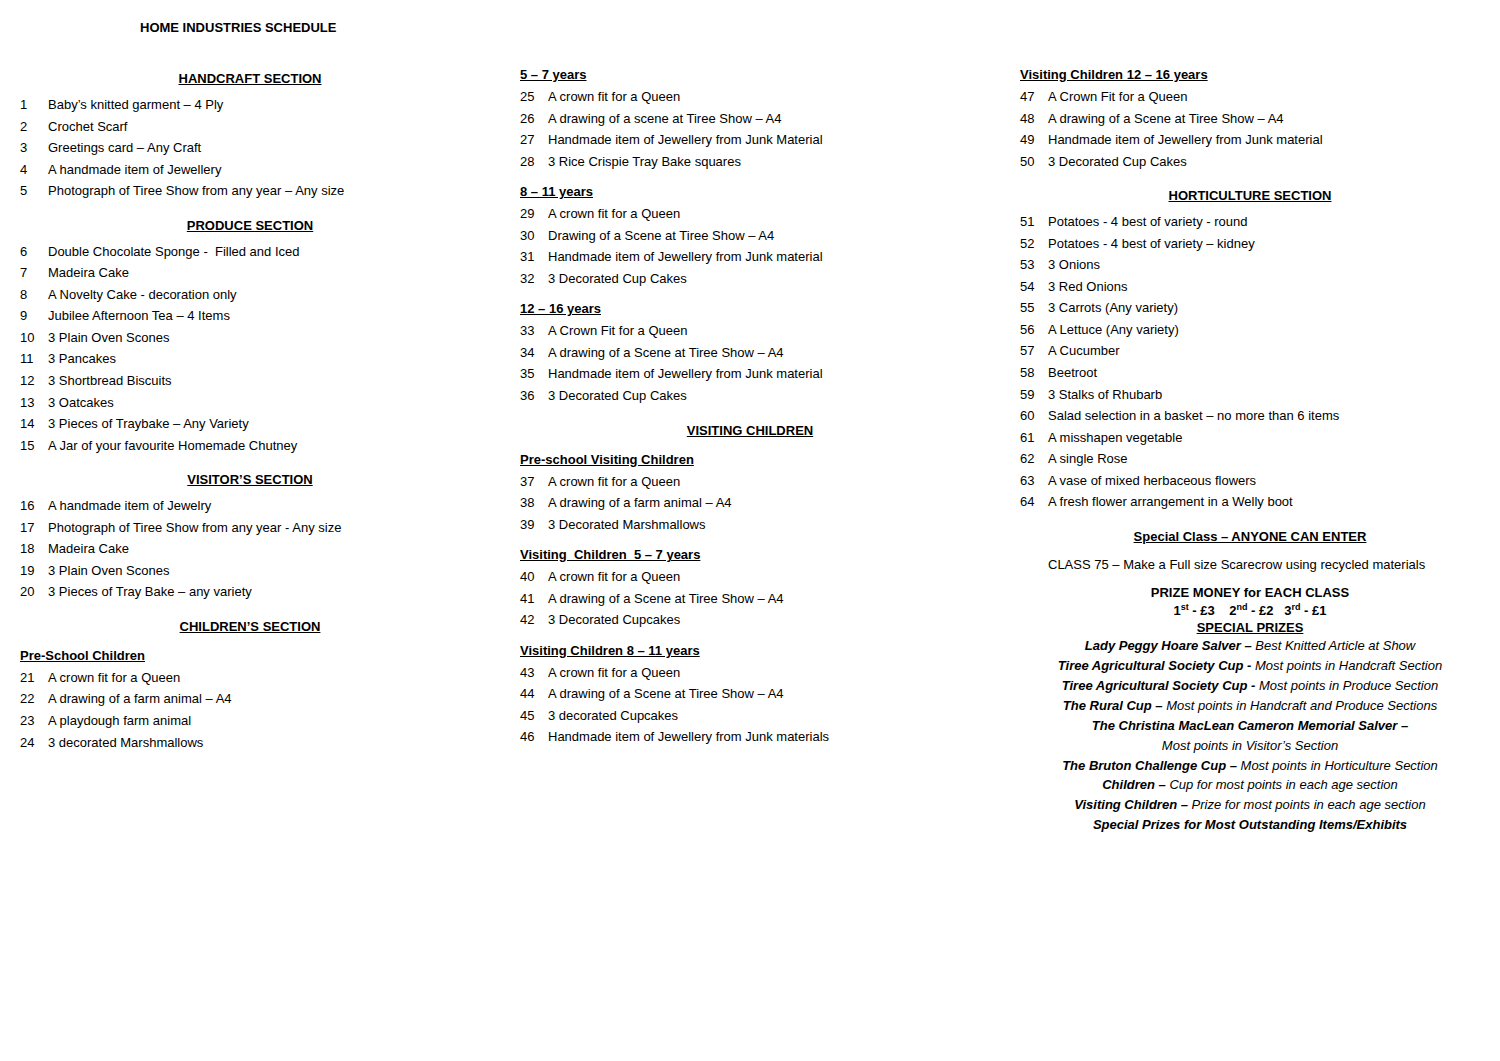HOME INDUSTRIES SCHEDULE
HANDCRAFT SECTION
1 Baby’s knitted garment – 4 Ply
2 Crochet Scarf
3 Greetings card – Any Craft
4 A handmade item of Jewellery
5 Photograph of Tiree Show from any year – Any size
PRODUCE SECTION
6 Double Chocolate Sponge - Filled and Iced
7 Madeira Cake
8 A Novelty Cake - decoration only
9 Jubilee Afternoon Tea – 4 Items
103 Plain Oven Scones
113 Pancakes
123 Shortbread Biscuits
133 Oatcakes
143 Pieces of Traybake – Any Variety
15 A Jar of your favourite Homemade Chutney
VISITOR’S SECTION
16 A handmade item of Jewelry
17 Photograph of Tiree Show from any year - Any size
18 Madeira Cake
193 Plain Oven Scones
203 Pieces of Tray Bake – any variety
CHILDREN’S SECTION
Pre-School Children
21 A crown fit for a Queen
22 A drawing of a farm animal – A4
23 A playdough farm animal
243 decorated Marshmallows
5 – 7 years
25 A crown fit for a Queen
26 A drawing of a scene at Tiree Show – A4
27 Handmade item of Jewellery from Junk Material
283 Rice Crispie Tray Bake squares
8 – 11 years
29 A crown fit for a Queen
30 Drawing of a Scene at Tiree Show – A4
31 Handmade item of Jewellery from Junk material
323 Decorated Cup Cakes
12 – 16 years
33 A Crown Fit for a Queen
34 A drawing of a Scene at Tiree Show – A4
35 Handmade item of Jewellery from Junk material
363 Decorated Cup Cakes
VISITING CHILDREN
Pre-school Visiting Children
37 A crown fit for a Queen
38 A drawing of a farm animal – A4
393 Decorated Marshmallows
Visiting Children 5 – 7 years
40 A crown fit for a Queen
41 A drawing of a Scene at Tiree Show – A4
423 Decorated Cupcakes
Visiting Children 8 – 11 years
43 A crown fit for a Queen
44 A drawing of a Scene at Tiree Show – A4
453 decorated Cupcakes
46 Handmade item of Jewellery from Junk materials
Visiting Children 12 – 16 years
47 A Crown Fit for a Queen
48 A drawing of a Scene at Tiree Show – A4
49 Handmade item of Jewellery from Junk material
503 Decorated Cup Cakes
HORTICULTURE SECTION
51 Potatoes - 4 best of variety - round
52 Potatoes - 4 best of variety – kidney
533 Onions
543 Red Onions
553 Carrots (Any variety)
56 A Lettuce (Any variety)
57 A Cucumber
58 Beetroot
593 Stalks of Rhubarb
60 Salad selection in a basket – no more than 6 items
61 A misshapen vegetable
62 A single Rose
63 A vase of mixed herbaceous flowers
64 A fresh flower arrangement in a Welly boot
Special Class – ANYONE CAN ENTER
CLASS 75 – Make a Full size Scarecrow using recycled materials
PRIZE MONEY for EACH CLASS
1st - £3 2nd - £2 3rd - £1
SPECIAL PRIZES
Lady Peggy Hoare Salver – Best Knitted Article at Show
Tiree Agricultural Society Cup - Most points in Handcraft Section
Tiree Agricultural Society Cup - Most points in Produce Section
The Rural Cup – Most points in Handcraft and Produce Sections
The Christina MacLean Cameron Memorial Salver –
Most points in Visitor’s Section
The Bruton Challenge Cup – Most points in Horticulture Section
Children – Cup for most points in each age section
Visiting Children – Prize for most points in each age section
Special Prizes for Most Outstanding Items/Exhibits